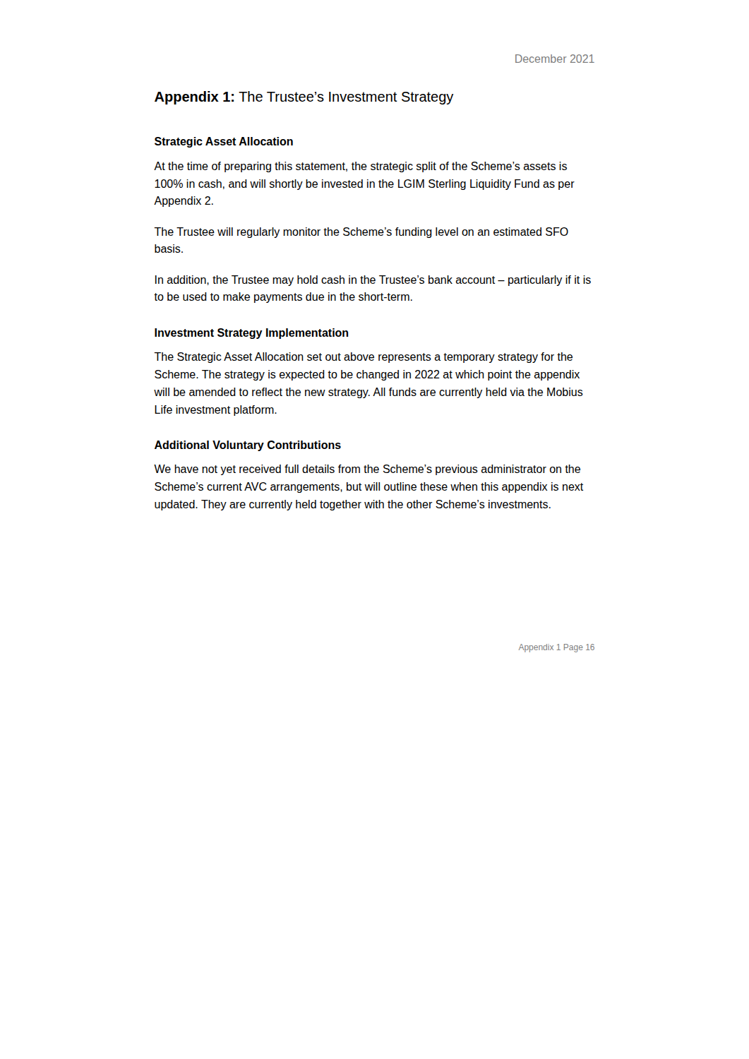December 2021
Appendix 1: The Trustee’s Investment Strategy
Strategic Asset Allocation
At the time of preparing this statement, the strategic split of the Scheme’s assets is 100% in cash, and will shortly be invested in the LGIM Sterling Liquidity Fund as per Appendix 2.
The Trustee will regularly monitor the Scheme’s funding level on an estimated SFO basis.
In addition, the Trustee may hold cash in the Trustee’s bank account – particularly if it is to be used to make payments due in the short-term.
Investment Strategy Implementation
The Strategic Asset Allocation set out above represents a temporary strategy for the Scheme. The strategy is expected to be changed in 2022 at which point the appendix will be amended to reflect the new strategy. All funds are currently held via the Mobius Life investment platform.
Additional Voluntary Contributions
We have not yet received full details from the Scheme’s previous administrator on the Scheme’s current AVC arrangements, but will outline these when this appendix is next updated. They are currently held together with the other Scheme’s investments.
Appendix 1 Page 16